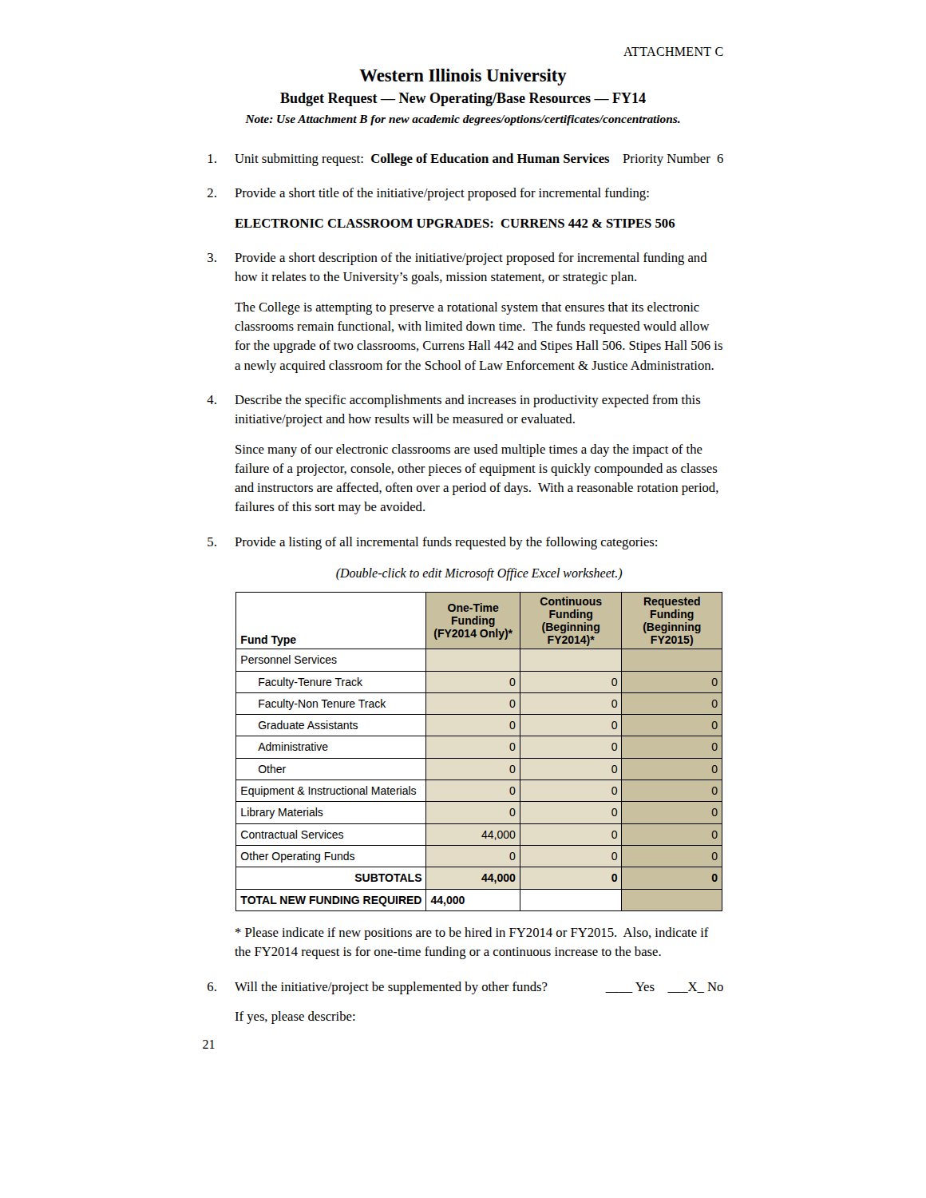ATTACHMENT C
Western Illinois University
Budget Request — New Operating/Base Resources — FY14
Note: Use Attachment B for new academic degrees/options/certificates/concentrations.
Priority Number 6 Unit submitting request: College of Education and Human Services
Provide a short title of the initiative/project proposed for incremental funding:
ELECTRONIC CLASSROOM UPGRADES: CURRENS 442 & STIPES 506
Provide a short description of the initiative/project proposed for incremental funding and how it relates to the University’s goals, mission statement, or strategic plan.
The College is attempting to preserve a rotational system that ensures that its electronic classrooms remain functional, with limited down time. The funds requested would allow for the upgrade of two classrooms, Currens Hall 442 and Stipes Hall 506. Stipes Hall 506 is a newly acquired classroom for the School of Law Enforcement & Justice Administration.
Describe the specific accomplishments and increases in productivity expected from this initiative/project and how results will be measured or evaluated.
Since many of our electronic classrooms are used multiple times a day the impact of the failure of a projector, console, other pieces of equipment is quickly compounded as classes and instructors are affected, often over a period of days. With a reasonable rotation period, failures of this sort may be avoided.
Provide a listing of all incremental funds requested by the following categories:
(Double-click to edit Microsoft Office Excel worksheet.)
| Fund Type | One-Time Funding (FY2014 Only)* | Continuous Funding (Beginning FY2014)* | Requested Funding (Beginning FY2015) |
| --- | --- | --- | --- |
| Personnel Services | | | |
| Faculty-Tenure Track | 0 | 0 | 0 |
| Faculty-Non Tenure Track | 0 | 0 | 0 |
| Graduate Assistants | 0 | 0 | 0 |
| Administrative | 0 | 0 | 0 |
| Other | 0 | 0 | 0 |
| Equipment & Instructional Materials | 0 | 0 | 0 |
| Library Materials | 0 | 0 | 0 |
| Contractual Services | 44,000 | 0 | 0 |
| Other Operating Funds | 0 | 0 | 0 |
| SUBTOTALS | 44,000 | 0 | 0 |
| TOTAL NEW FUNDING REQUIRED | 44,000 | | |
* Please indicate if new positions are to be hired in FY2014 or FY2015. Also, indicate if the FY2014 request is for one-time funding or a continuous increase to the base.
____ Yes ___X_ No Will the initiative/project be supplemented by other funds?
If yes, please describe:
21